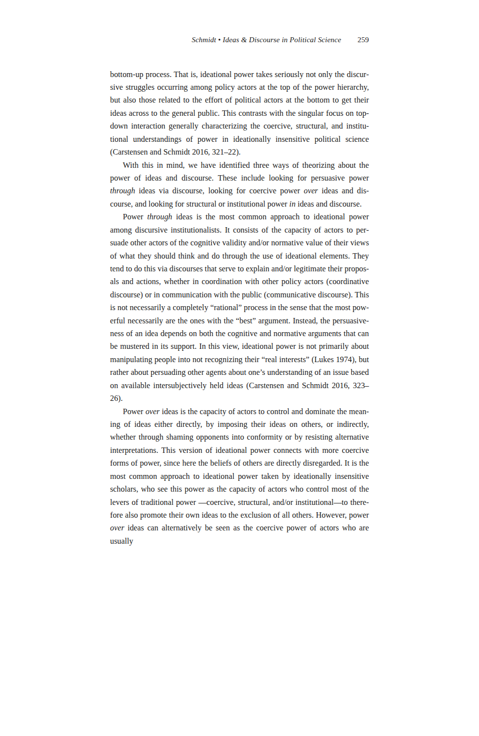Schmidt • Ideas & Discourse in Political Science 259
bottom-up process. That is, ideational power takes seriously not only the discursive struggles occurring among policy actors at the top of the power hierarchy, but also those related to the effort of political actors at the bottom to get their ideas across to the general public. This contrasts with the singular focus on top-down interaction generally characterizing the coercive, structural, and institutional understandings of power in ideationally insensitive political science (Carstensen and Schmidt 2016, 321–22).
With this in mind, we have identified three ways of theorizing about the power of ideas and discourse. These include looking for persuasive power through ideas via discourse, looking for coercive power over ideas and discourse, and looking for structural or institutional power in ideas and discourse.
Power through ideas is the most common approach to ideational power among discursive institutionalists. It consists of the capacity of actors to persuade other actors of the cognitive validity and/or normative value of their views of what they should think and do through the use of ideational elements. They tend to do this via discourses that serve to explain and/or legitimate their proposals and actions, whether in coordination with other policy actors (coordinative discourse) or in communication with the public (communicative discourse). This is not necessarily a completely “rational” process in the sense that the most powerful necessarily are the ones with the “best” argument. Instead, the persuasiveness of an idea depends on both the cognitive and normative arguments that can be mustered in its support. In this view, ideational power is not primarily about manipulating people into not recognizing their “real interests” (Lukes 1974), but rather about persuading other agents about one’s understanding of an issue based on available intersubjectively held ideas (Carstensen and Schmidt 2016, 323–26).
Power over ideas is the capacity of actors to control and dominate the meaning of ideas either directly, by imposing their ideas on others, or indirectly, whether through shaming opponents into conformity or by resisting alternative interpretations. This version of ideational power connects with more coercive forms of power, since here the beliefs of others are directly disregarded. It is the most common approach to ideational power taken by ideationally insensitive scholars, who see this power as the capacity of actors who control most of the levers of traditional power —coercive, structural, and/or institutional—to therefore also promote their own ideas to the exclusion of all others. However, power over ideas can alternatively be seen as the coercive power of actors who are usually